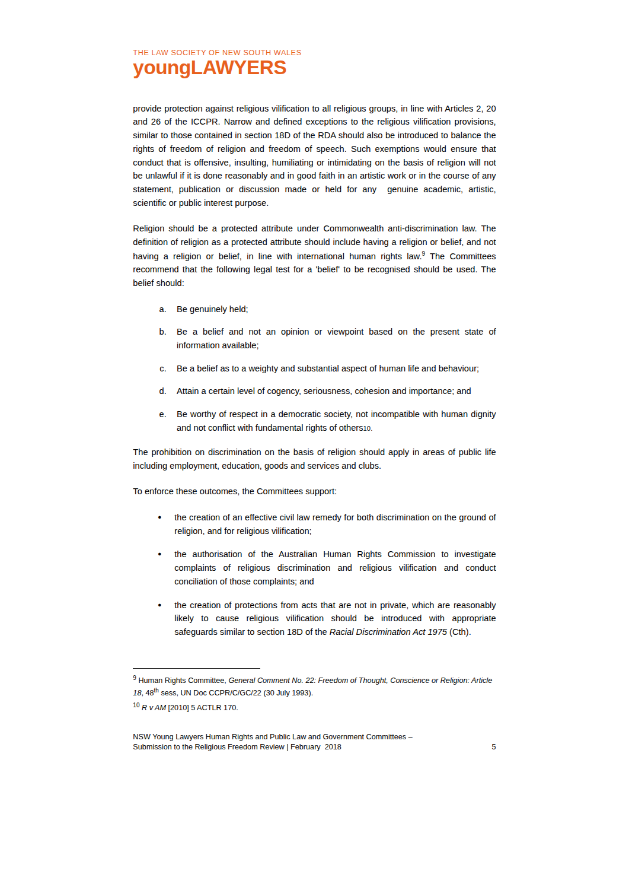THE LAW SOCIETY OF NEW SOUTH WALES
young LAWYERS
provide protection against religious vilification to all religious groups, in line with Articles 2, 20 and 26 of the ICCPR. Narrow and defined exceptions to the religious vilification provisions, similar to those contained in section 18D of the RDA should also be introduced to balance the rights of freedom of religion and freedom of speech. Such exemptions would ensure that conduct that is offensive, insulting, humiliating or intimidating on the basis of religion will not be unlawful if it is done reasonably and in good faith in an artistic work or in the course of any statement, publication or discussion made or held for any genuine academic, artistic, scientific or public interest purpose.
Religion should be a protected attribute under Commonwealth anti-discrimination law. The definition of religion as a protected attribute should include having a religion or belief, and not having a religion or belief, in line with international human rights law.9 The Committees recommend that the following legal test for a 'belief' to be recognised should be used. The belief should:
Be genuinely held;
Be a belief and not an opinion or viewpoint based on the present state of information available;
Be a belief as to a weighty and substantial aspect of human life and behaviour;
Attain a certain level of cogency, seriousness, cohesion and importance; and
Be worthy of respect in a democratic society, not incompatible with human dignity and not conflict with fundamental rights of others10.
The prohibition on discrimination on the basis of religion should apply in areas of public life including employment, education, goods and services and clubs.
To enforce these outcomes, the Committees support:
the creation of an effective civil law remedy for both discrimination on the ground of religion, and for religious vilification;
the authorisation of the Australian Human Rights Commission to investigate complaints of religious discrimination and religious vilification and conduct conciliation of those complaints; and
the creation of protections from acts that are not in private, which are reasonably likely to cause religious vilification should be introduced with appropriate safeguards similar to section 18D of the Racial Discrimination Act 1975 (Cth).
9 Human Rights Committee, General Comment No. 22: Freedom of Thought, Conscience or Religion: Article 18, 48th sess, UN Doc CCPR/C/GC/22 (30 July 1993).
10 R v AM [2010] 5 ACTLR 170.
NSW Young Lawyers Human Rights and Public Law and Government Committees –
Submission to the Religious Freedom Review | February 2018 5